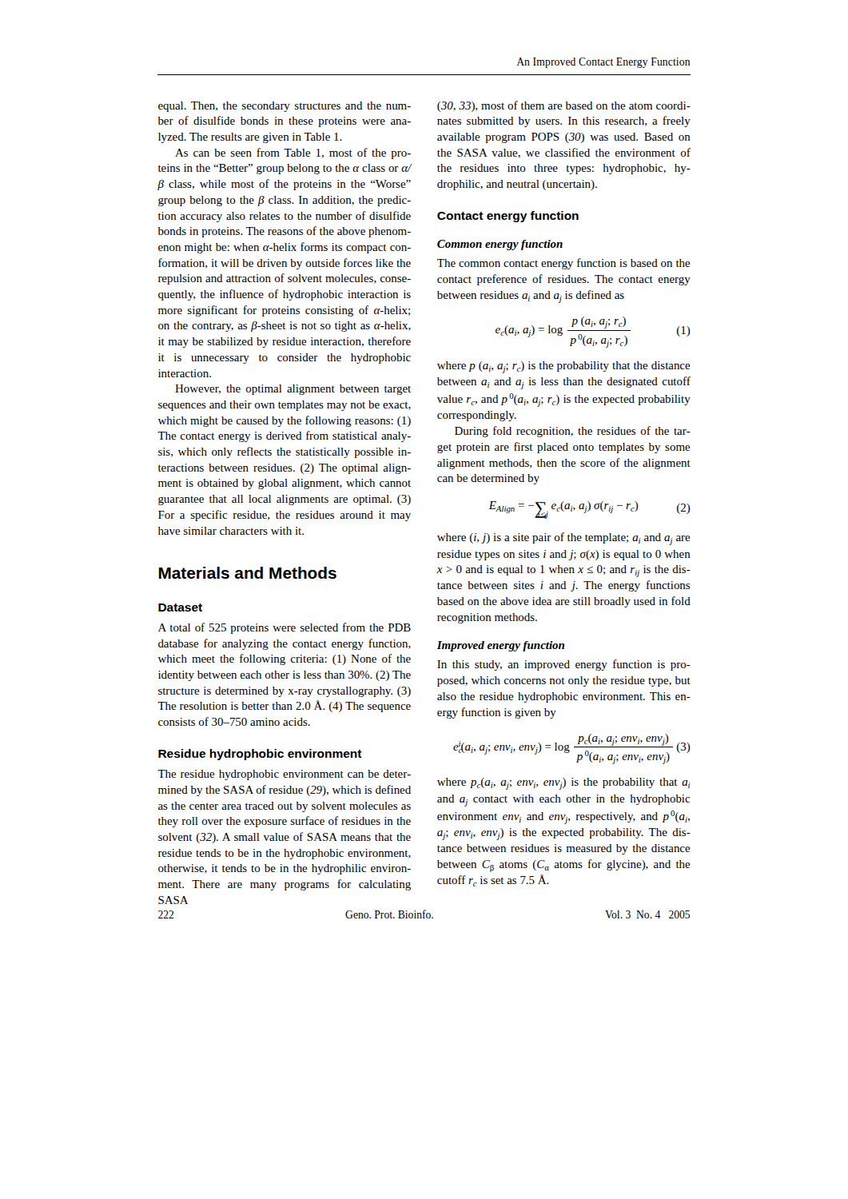An Improved Contact Energy Function
equal. Then, the secondary structures and the number of disulfide bonds in these proteins were analyzed. The results are given in Table 1.
As can be seen from Table 1, most of the proteins in the “Better” group belong to the α class or α/β class, while most of the proteins in the “Worse” group belong to the β class. In addition, the prediction accuracy also relates to the number of disulfide bonds in proteins. The reasons of the above phenomenon might be: when α-helix forms its compact conformation, it will be driven by outside forces like the repulsion and attraction of solvent molecules, consequently, the influence of hydrophobic interaction is more significant for proteins consisting of α-helix; on the contrary, as β-sheet is not so tight as α-helix, it may be stabilized by residue interaction, therefore it is unnecessary to consider the hydrophobic interaction.
However, the optimal alignment between target sequences and their own templates may not be exact, which might be caused by the following reasons: (1) The contact energy is derived from statistical analysis, which only reflects the statistically possible interactions between residues. (2) The optimal alignment is obtained by global alignment, which cannot guarantee that all local alignments are optimal. (3) For a specific residue, the residues around it may have similar characters with it.
Materials and Methods
Dataset
A total of 525 proteins were selected from the PDB database for analyzing the contact energy function, which meet the following criteria: (1) None of the identity between each other is less than 30%. (2) The structure is determined by x-ray crystallography. (3) The resolution is better than 2.0 Å. (4) The sequence consists of 30–750 amino acids.
Residue hydrophobic environment
The residue hydrophobic environment can be determined by the SASA of residue (29), which is defined as the center area traced out by solvent molecules as they roll over the exposure surface of residues in the solvent (32). A small value of SASA means that the residue tends to be in the hydrophobic environment, otherwise, it tends to be in the hydrophilic environment. There are many programs for calculating SASA
(30, 33), most of them are based on the atom coordinates submitted by users. In this research, a freely available program POPS (30) was used. Based on the SASA value, we classified the environment of the residues into three types: hydrophobic, hydrophilic, and neutral (uncertain).
Contact energy function
Common energy function
The common contact energy function is based on the contact preference of residues. The contact energy between residues ai and aj is defined as
ec(ai, aj) = log p (ai, aj; rc) p 0(ai, aj; rc) (1)
where p (ai, aj; rc) is the probability that the distance between ai and aj is less than the designated cutoff value rc, and p 0(ai, aj; rc) is the expected probability correspondingly.
During fold recognition, the residues of the target protein are first placed onto templates by some alignment methods, then the score of the alignment can be determined by
EAlign = −∑i<j ec(ai, aj) σ(rij − rc) (2)
where (i, j) is a site pair of the template; ai and aj are residue types on sites i and j; σ(x) is equal to 0 when x > 0 and is equal to 1 when x ≤ 0; and rij is the distance between sites i and j. The energy functions based on the above idea are still broadly used in fold recognition methods.
Improved energy function
In this study, an improved energy function is proposed, which concerns not only the residue type, but also the residue hydrophobic environment. This energy function is given by
eci(ai, aj; env i, env j) = log pc(ai, aj; env i, env j) p 0(ai, aj; env i, env j) (3)
where pc(ai, aj; env i, env j) is the probability that ai and aj contact with each other in the hydrophobic environment env i and env j, respectively, and p 0(ai, aj; env i, env j) is the expected probability. The distance between residues is measured by the distance between Cβ atoms (Cα atoms for glycine), and the cutoff rc is set as 7.5 Å.
222
Geno. Prot. Bioinfo.
Vol. 3 No. 4 2005